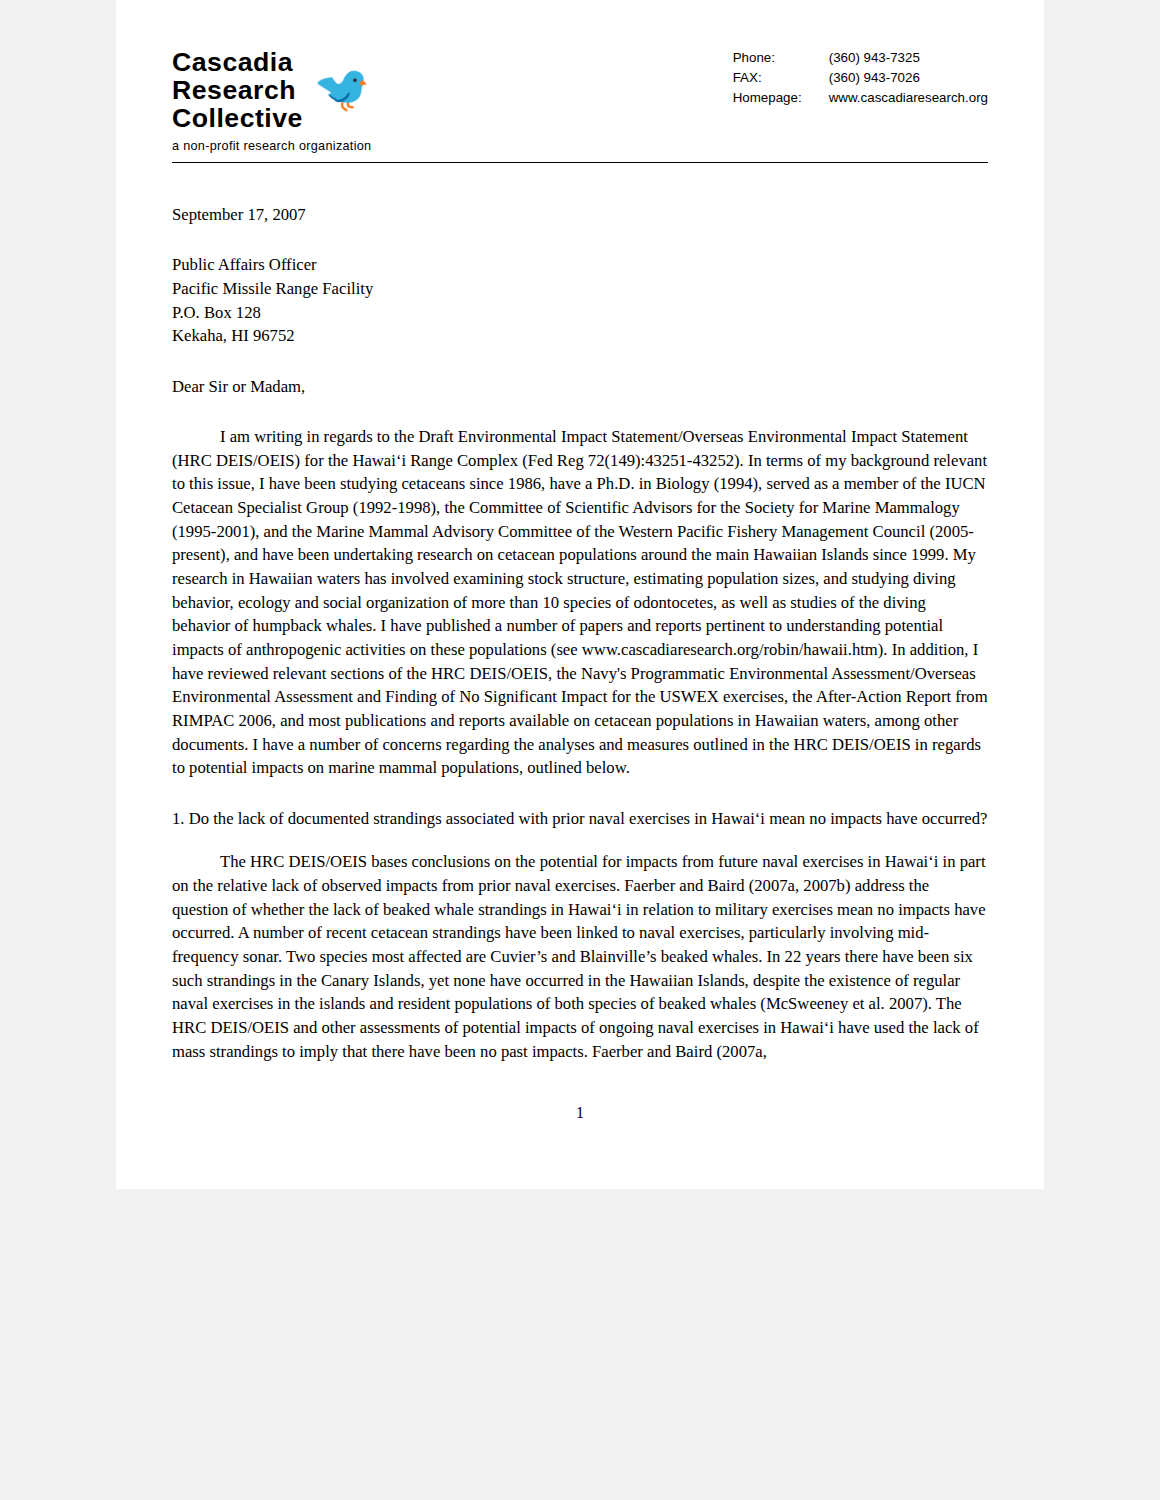Cascadia
Research
Collective 🐦
a non-profit research organization
Phone:(360) 943-7325
FAX:(360) 943-7026
Homepage: www.cascadiaresearch.org
September 17, 2007
Public Affairs Officer
Pacific Missile Range Facility
P.O. Box 128
Kekaha, HI 96752
Dear Sir or Madam,
I am writing in regards to the Draft Environmental Impact Statement/Overseas Environmental Impact Statement (HRC DEIS/OEIS) for the Hawaiʻi Range Complex (Fed Reg 72(149):43251-43252). In terms of my background relevant to this issue, I have been studying cetaceans since 1986, have a Ph.D. in Biology (1994), served as a member of the IUCN Cetacean Specialist Group (1992-1998), the Committee of Scientific Advisors for the Society for Marine Mammalogy (1995-2001), and the Marine Mammal Advisory Committee of the Western Pacific Fishery Management Council (2005-present), and have been undertaking research on cetacean populations around the main Hawaiian Islands since 1999. My research in Hawaiian waters has involved examining stock structure, estimating population sizes, and studying diving behavior, ecology and social organization of more than 10 species of odontocetes, as well as studies of the diving behavior of humpback whales. I have published a number of papers and reports pertinent to understanding potential impacts of anthropogenic activities on these populations (see www.cascadiaresearch.org/robin/hawaii.htm). In addition, I have reviewed relevant sections of the HRC DEIS/OEIS, the Navy's Programmatic Environmental Assessment/Overseas Environmental Assessment and Finding of No Significant Impact for the USWEX exercises, the After-Action Report from RIMPAC 2006, and most publications and reports available on cetacean populations in Hawaiian waters, among other documents. I have a number of concerns regarding the analyses and measures outlined in the HRC DEIS/OEIS in regards to potential impacts on marine mammal populations, outlined below.
1. Do the lack of documented strandings associated with prior naval exercises in Hawaiʻi mean no impacts have occurred?
The HRC DEIS/OEIS bases conclusions on the potential for impacts from future naval exercises in Hawaiʻi in part on the relative lack of observed impacts from prior naval exercises. Faerber and Baird (2007a, 2007b) address the question of whether the lack of beaked whale strandings in Hawaiʻi in relation to military exercises mean no impacts have occurred. A number of recent cetacean strandings have been linked to naval exercises, particularly involving mid-frequency sonar. Two species most affected are Cuvier’s and Blainville’s beaked whales. In 22 years there have been six such strandings in the Canary Islands, yet none have occurred in the Hawaiian Islands, despite the existence of regular naval exercises in the islands and resident populations of both species of beaked whales (McSweeney et al. 2007). The HRC DEIS/OEIS and other assessments of potential impacts of ongoing naval exercises in Hawaiʻi have used the lack of mass strandings to imply that there have been no past impacts. Faerber and Baird (2007a,
1